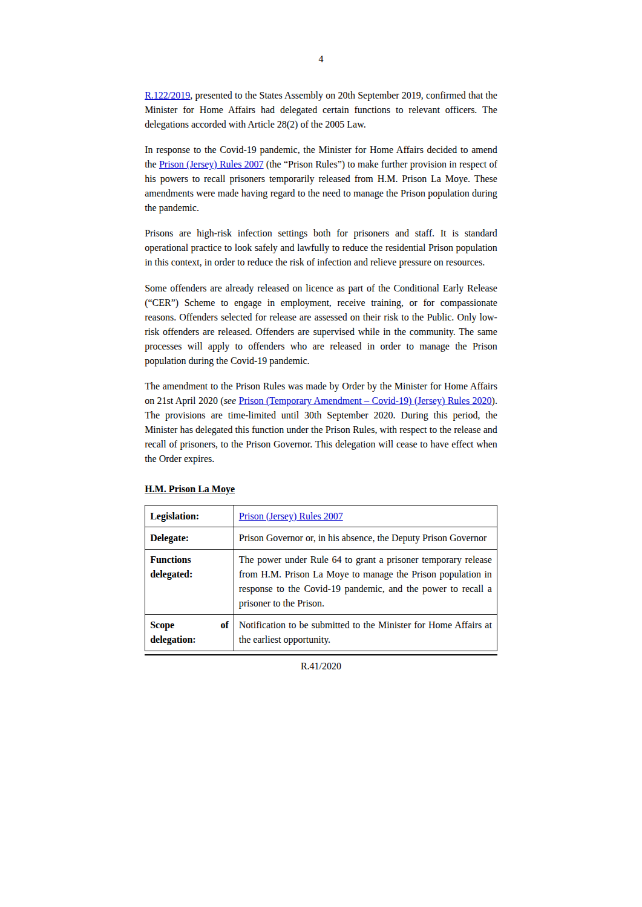4
R.122/2019, presented to the States Assembly on 20th September 2019, confirmed that the Minister for Home Affairs had delegated certain functions to relevant officers. The delegations accorded with Article 28(2) of the 2005 Law.
In response to the Covid-19 pandemic, the Minister for Home Affairs decided to amend the Prison (Jersey) Rules 2007 (the “Prison Rules”) to make further provision in respect of his powers to recall prisoners temporarily released from H.M. Prison La Moye. These amendments were made having regard to the need to manage the Prison population during the pandemic.
Prisons are high-risk infection settings both for prisoners and staff. It is standard operational practice to look safely and lawfully to reduce the residential Prison population in this context, in order to reduce the risk of infection and relieve pressure on resources.
Some offenders are already released on licence as part of the Conditional Early Release (“CER”) Scheme to engage in employment, receive training, or for compassionate reasons. Offenders selected for release are assessed on their risk to the Public. Only low-risk offenders are released. Offenders are supervised while in the community. The same processes will apply to offenders who are released in order to manage the Prison population during the Covid-19 pandemic.
The amendment to the Prison Rules was made by Order by the Minister for Home Affairs on 21st April 2020 (see Prison (Temporary Amendment – Covid-19) (Jersey) Rules 2020). The provisions are time-limited until 30th September 2020. During this period, the Minister has delegated this function under the Prison Rules, with respect to the release and recall of prisoners, to the Prison Governor. This delegation will cease to have effect when the Order expires.
H.M. Prison La Moye
| Legislation: | Prison (Jersey) Rules 2007 |
| Delegate: | Prison Governor or, in his absence, the Deputy Prison Governor |
| Functions delegated: | The power under Rule 64 to grant a prisoner temporary release from H.M. Prison La Moye to manage the Prison population in response to the Covid-19 pandemic, and the power to recall a prisoner to the Prison. |
| Scope of delegation: | Notification to be submitted to the Minister for Home Affairs at the earliest opportunity. |
R.41/2020